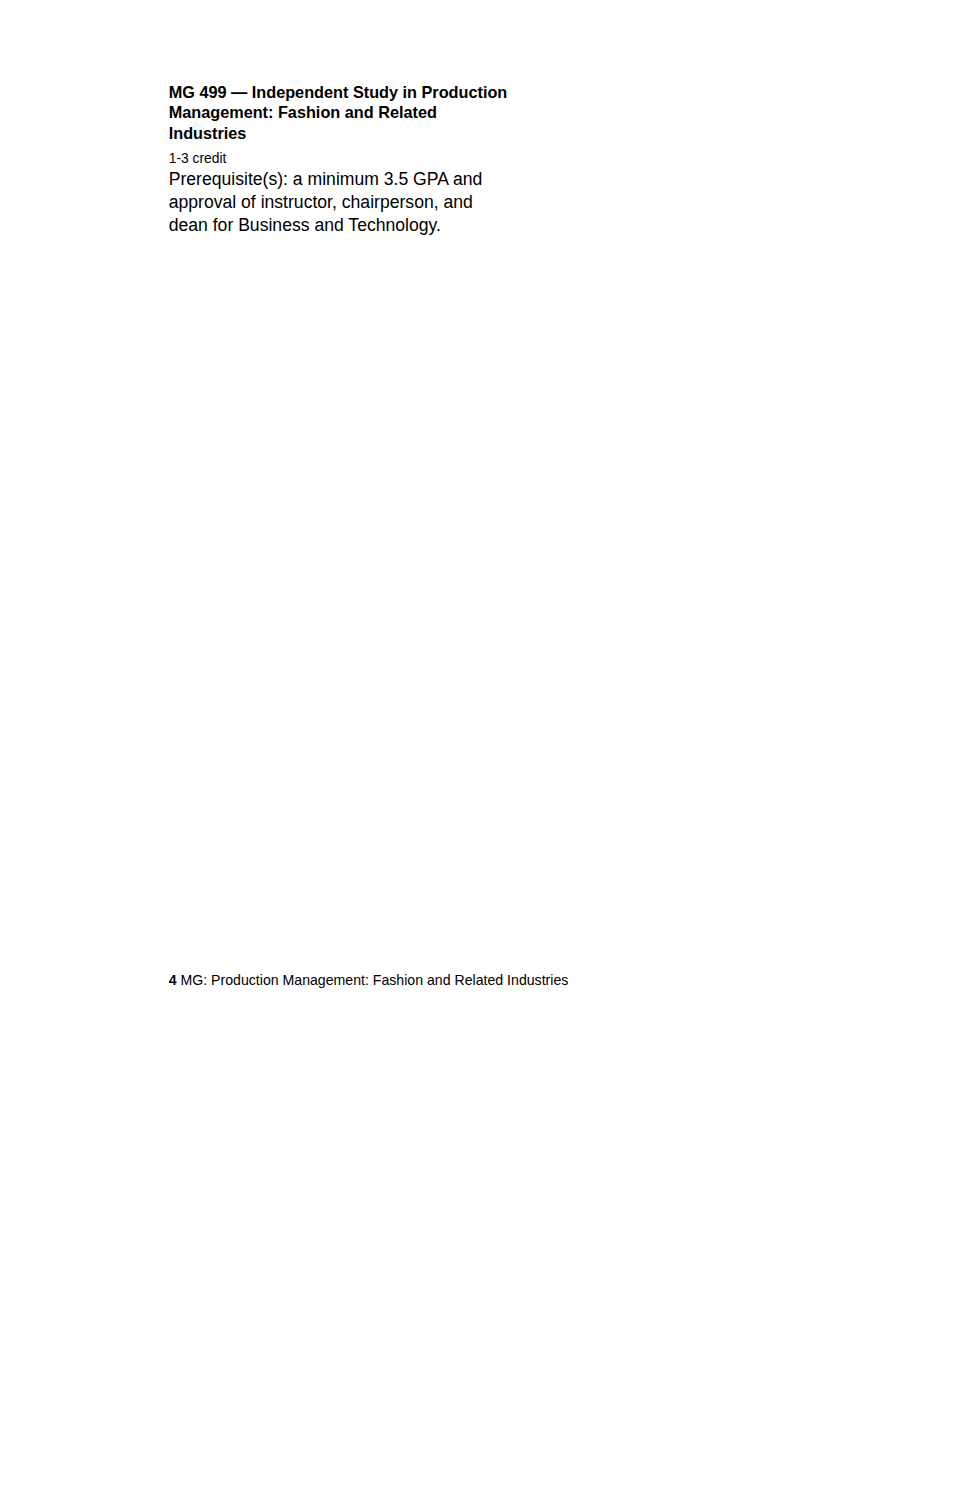MG 499 — Independent Study in Production Management: Fashion and Related Industries
1-3 credit
Prerequisite(s): a minimum 3.5 GPA and approval of instructor, chairperson, and dean for Business and Technology.
4 MG: Production Management: Fashion and Related Industries